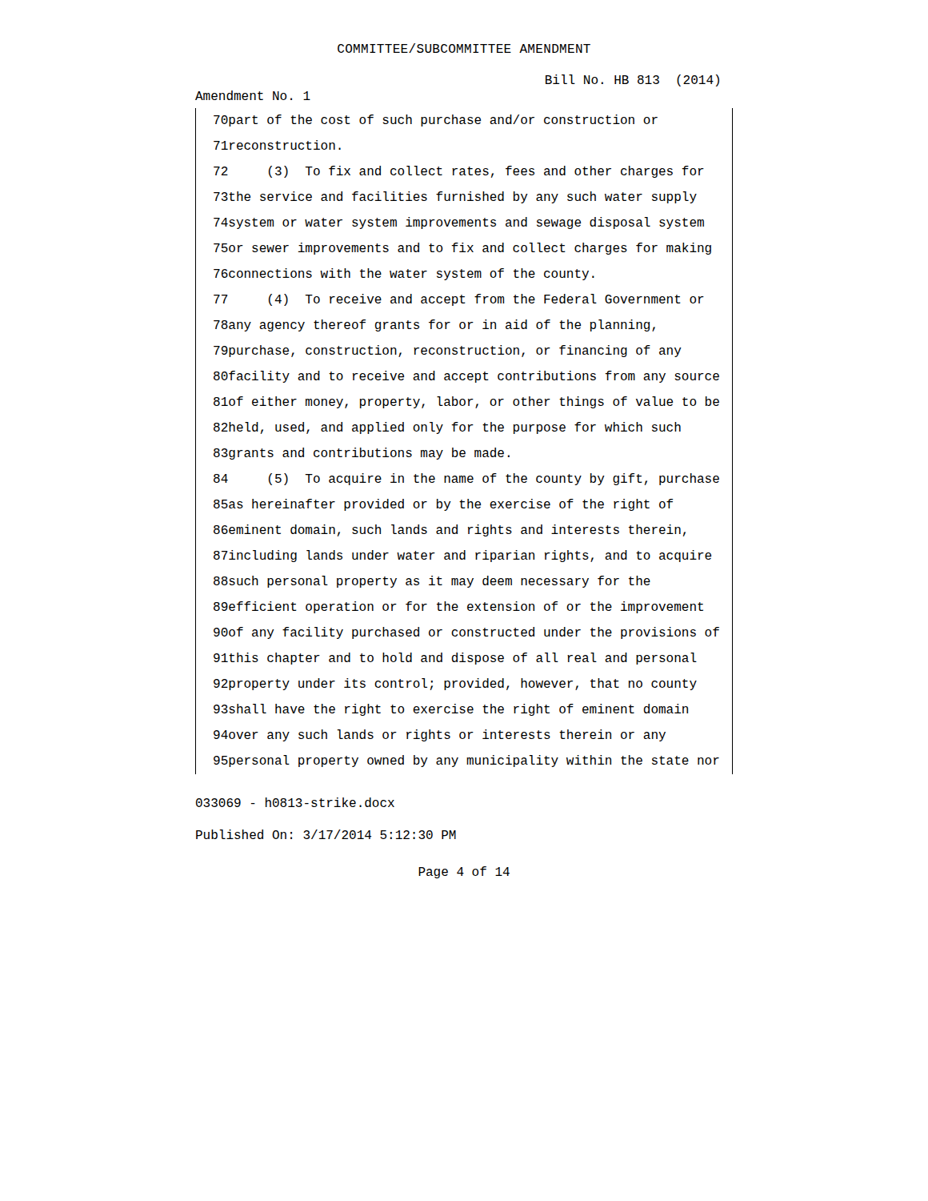COMMITTEE/SUBCOMMITTEE AMENDMENT
Bill No. HB 813 (2014)
Amendment No. 1
| 70 | part of the cost of such purchase and/or construction or |
| 71 | reconstruction. |
| 72 | (3) To fix and collect rates, fees and other charges for |
| 73 | the service and facilities furnished by any such water supply |
| 74 | system or water system improvements and sewage disposal system |
| 75 | or sewer improvements and to fix and collect charges for making |
| 76 | connections with the water system of the county. |
| 77 | (4) To receive and accept from the Federal Government or |
| 78 | any agency thereof grants for or in aid of the planning, |
| 79 | purchase, construction, reconstruction, or financing of any |
| 80 | facility and to receive and accept contributions from any source |
| 81 | of either money, property, labor, or other things of value to be |
| 82 | held, used, and applied only for the purpose for which such |
| 83 | grants and contributions may be made. |
| 84 | (5) To acquire in the name of the county by gift, purchase |
| 85 | as hereinafter provided or by the exercise of the right of |
| 86 | eminent domain, such lands and rights and interests therein, |
| 87 | including lands under water and riparian rights, and to acquire |
| 88 | such personal property as it may deem necessary for the |
| 89 | efficient operation or for the extension of or the improvement |
| 90 | of any facility purchased or constructed under the provisions of |
| 91 | this chapter and to hold and dispose of all real and personal |
| 92 | property under its control; provided, however, that no county |
| 93 | shall have the right to exercise the right of eminent domain |
| 94 | over any such lands or rights or interests therein or any |
| 95 | personal property owned by any municipality within the state nor |
033069 - h0813-strike.docx
Published On: 3/17/2014 5:12:30 PM
Page 4 of 14